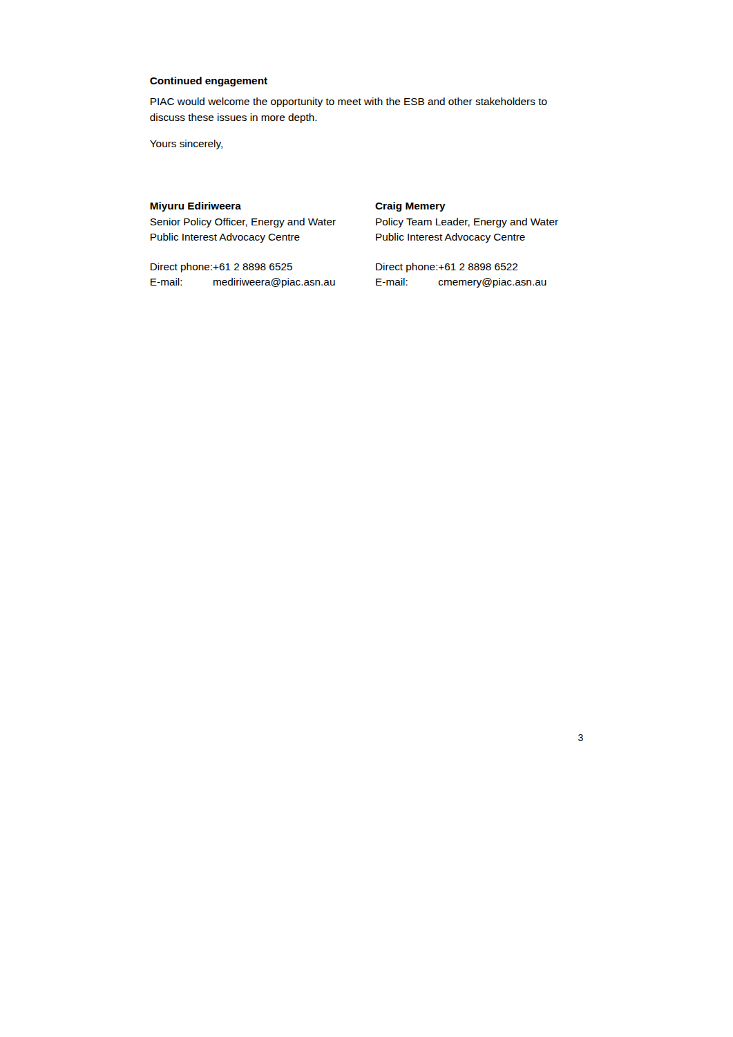Continued engagement
PIAC would welcome the opportunity to meet with the ESB and other stakeholders to discuss these issues in more depth.
Yours sincerely,
| Miyuru Ediriweera Senior Policy Officer, Energy and Water Public Interest Advocacy Centre / Direct phone: / +61 2 8898 6525 / / E-mail: / mediriweera@piac.asn.au / | Craig Memery Policy Team Leader, Energy and Water Public Interest Advocacy Centre / Direct phone: / +61 2 8898 6522 / / E-mail: / cmemery@piac.asn.au / |
3